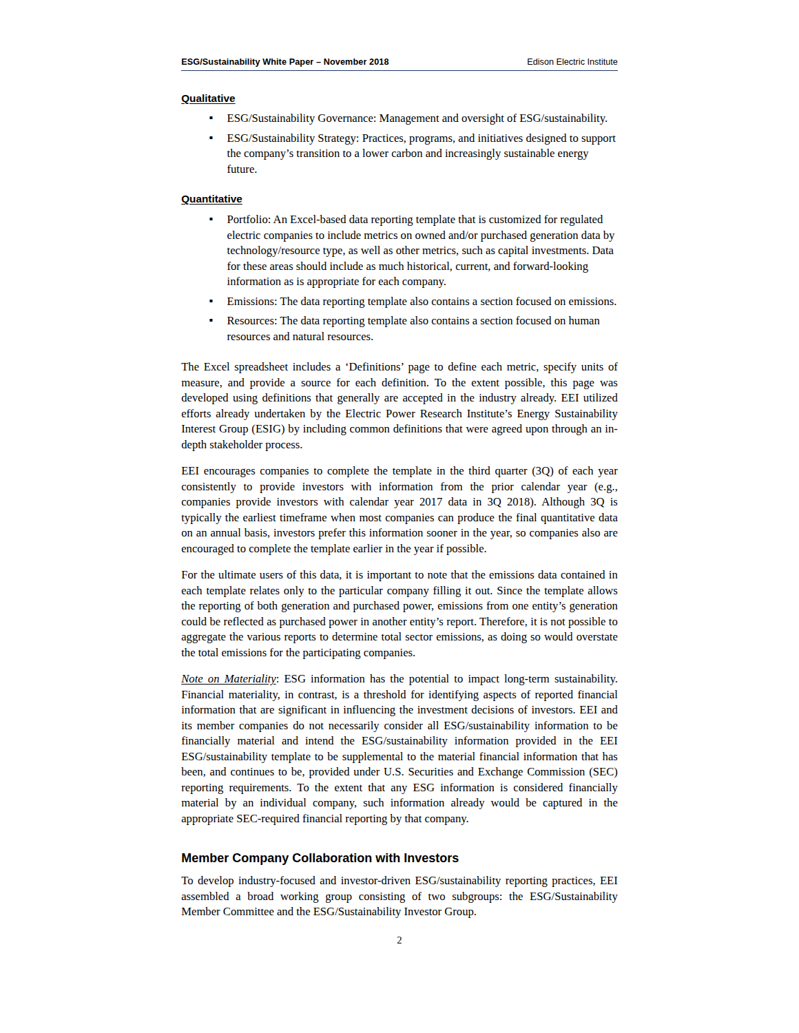ESG/Sustainability White Paper – November 2018 Edison Electric Institute
Qualitative
ESG/Sustainability Governance: Management and oversight of ESG/sustainability.
ESG/Sustainability Strategy: Practices, programs, and initiatives designed to support the company’s transition to a lower carbon and increasingly sustainable energy future.
Quantitative
Portfolio: An Excel-based data reporting template that is customized for regulated electric companies to include metrics on owned and/or purchased generation data by technology/resource type, as well as other metrics, such as capital investments. Data for these areas should include as much historical, current, and forward-looking information as is appropriate for each company.
Emissions: The data reporting template also contains a section focused on emissions.
Resources: The data reporting template also contains a section focused on human resources and natural resources.
The Excel spreadsheet includes a ‘Definitions’ page to define each metric, specify units of measure, and provide a source for each definition. To the extent possible, this page was developed using definitions that generally are accepted in the industry already. EEI utilized efforts already undertaken by the Electric Power Research Institute’s Energy Sustainability Interest Group (ESIG) by including common definitions that were agreed upon through an in-depth stakeholder process.
EEI encourages companies to complete the template in the third quarter (3Q) of each year consistently to provide investors with information from the prior calendar year (e.g., companies provide investors with calendar year 2017 data in 3Q 2018). Although 3Q is typically the earliest timeframe when most companies can produce the final quantitative data on an annual basis, investors prefer this information sooner in the year, so companies also are encouraged to complete the template earlier in the year if possible.
For the ultimate users of this data, it is important to note that the emissions data contained in each template relates only to the particular company filling it out. Since the template allows the reporting of both generation and purchased power, emissions from one entity’s generation could be reflected as purchased power in another entity’s report. Therefore, it is not possible to aggregate the various reports to determine total sector emissions, as doing so would overstate the total emissions for the participating companies.
Note on Materiality: ESG information has the potential to impact long-term sustainability. Financial materiality, in contrast, is a threshold for identifying aspects of reported financial information that are significant in influencing the investment decisions of investors. EEI and its member companies do not necessarily consider all ESG/sustainability information to be financially material and intend the ESG/sustainability information provided in the EEI ESG/sustainability template to be supplemental to the material financial information that has been, and continues to be, provided under U.S. Securities and Exchange Commission (SEC) reporting requirements. To the extent that any ESG information is considered financially material by an individual company, such information already would be captured in the appropriate SEC-required financial reporting by that company.
Member Company Collaboration with Investors
To develop industry-focused and investor-driven ESG/sustainability reporting practices, EEI assembled a broad working group consisting of two subgroups: the ESG/Sustainability Member Committee and the ESG/Sustainability Investor Group.
2